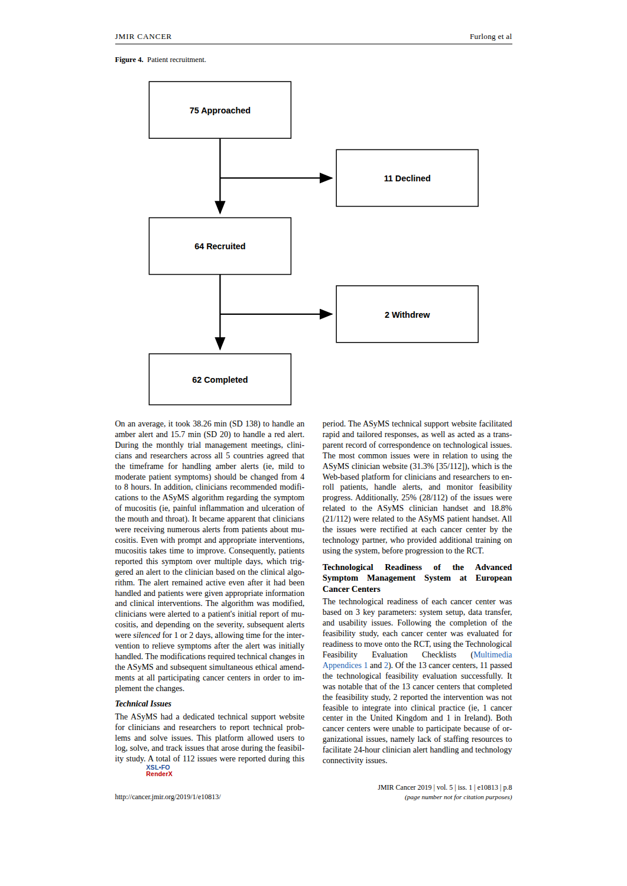JMIR Cancer Furlong et al
Figure 4. Patient recruitment.
75 Approached 11 Declined 64 Recruited 2 Withdrew 62 Completed
On an average, it took 38.26 min (SD 138) to handle an amber alert and 15.7 min (SD 20) to handle a red alert. During the monthly trial management meetings, clinicians and researchers across all 5 countries agreed that the timeframe for handling amber alerts (ie, mild to moderate patient symptoms) should be changed from 4 to 8 hours. In addition, clinicians recommended modifications to the ASyMS algorithm regarding the symptom of mucositis (ie, painful inflammation and ulceration of the mouth and throat). It became apparent that clinicians were receiving numerous alerts from patients about mucositis. Even with prompt and appropriate interventions, mucositis takes time to improve. Consequently, patients reported this symptom over multiple days, which triggered an alert to the clinician based on the clinical algorithm. The alert remained active even after it had been handled and patients were given appropriate information and clinical interventions. The algorithm was modified, clinicians were alerted to a patient's initial report of mucositis, and depending on the severity, subsequent alerts were silenced for 1 or 2 days, allowing time for the intervention to relieve symptoms after the alert was initially handled. The modifications required technical changes in the ASyMS and subsequent simultaneous ethical amendments at all participating cancer centers in order to implement the changes.
Technical Issues
The ASyMS had a dedicated technical support website for clinicians and researchers to report technical problems and solve issues. This platform allowed users to log, solve, and track issues that arose during the feasibility study. A total of 112 issues were reported during this period. The ASyMS technical support website facilitated rapid and tailored responses, as well as acted as a transparent record of correspondence on technological issues. The most common issues were in relation to using the ASyMS clinician website (31.3% [35/112]), which is the Web-based platform for clinicians and researchers to enroll patients, handle alerts, and monitor feasibility progress. Additionally, 25% (28/112) of the issues were related to the ASyMS clinician handset and 18.8% (21/112) were related to the ASyMS patient handset. All the issues were rectified at each cancer center by the technology partner, who provided additional training on using the system, before progression to the RCT.
Technological Readiness of the Advanced Symptom Management System at European Cancer Centers
The technological readiness of each cancer center was based on 3 key parameters: system setup, data transfer, and usability issues. Following the completion of the feasibility study, each cancer center was evaluated for readiness to move onto the RCT, using the Technological Feasibility Evaluation Checklists (Multimedia Appendices 1 and 2). Of the 13 cancer centers, 11 passed the technological feasibility evaluation successfully. It was notable that of the 13 cancer centers that completed the feasibility study, 2 reported the intervention was not feasible to integrate into clinical practice (ie, 1 cancer center in the United Kingdom and 1 in Ireland). Both cancer centers were unable to participate because of organizational issues, namely lack of staffing resources to facilitate 24-hour clinician alert handling and technology connectivity issues.
http://cancer.jmir.org/2019/1/e10813/
JMIR Cancer 2019 | vol. 5 | iss. 1 | e10813 | p.8
(page number not for citation purposes)
XSL•FO
RenderX